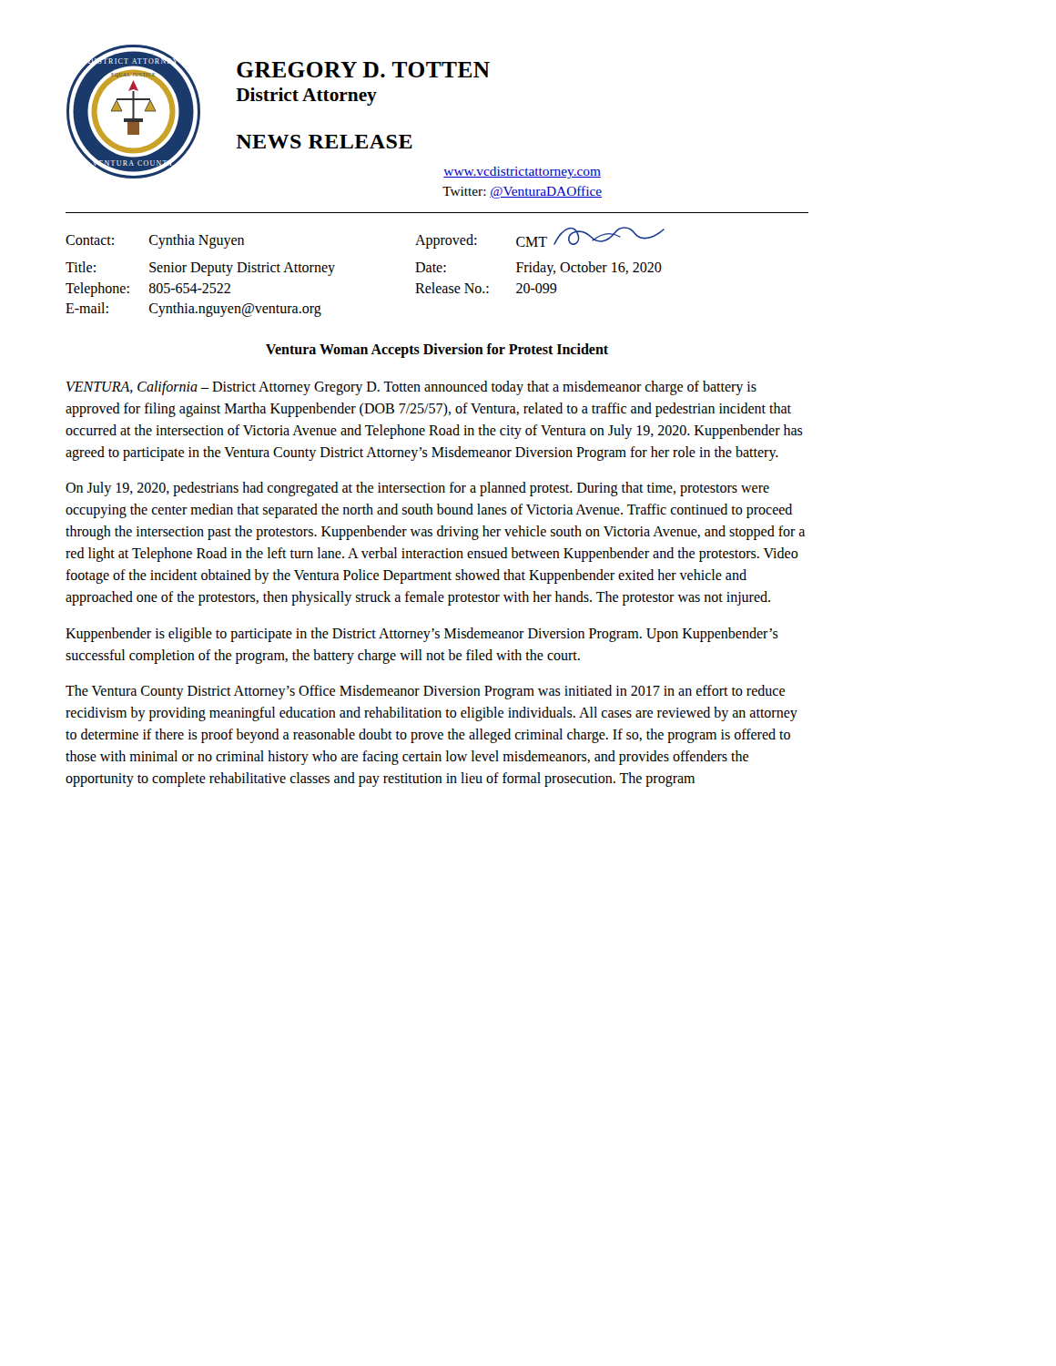DISTRICT ATTORNEY VENTURA COUNTY EQUAL JUSTICE
GREGORY D. TOTTEN
District Attorney
NEWS RELEASE
www.vcdistrictattorney.com
Twitter: @VenturaDAOffice
| Contact: | Cynthia Nguyen | Approved: | CMT |
| Title: | Senior Deputy District Attorney | Date: | Friday, October 16, 2020 |
| Telephone: | 805-654-2522 | Release No.: | 20-099 |
| E-mail: | Cynthia.nguyen@ventura.org | | |
Ventura Woman Accepts Diversion for Protest Incident
VENTURA, California – District Attorney Gregory D. Totten announced today that a misdemeanor charge of battery is approved for filing against Martha Kuppenbender (DOB 7/25/57), of Ventura, related to a traffic and pedestrian incident that occurred at the intersection of Victoria Avenue and Telephone Road in the city of Ventura on July 19, 2020. Kuppenbender has agreed to participate in the Ventura County District Attorney’s Misdemeanor Diversion Program for her role in the battery.
On July 19, 2020, pedestrians had congregated at the intersection for a planned protest. During that time, protestors were occupying the center median that separated the north and south bound lanes of Victoria Avenue. Traffic continued to proceed through the intersection past the protestors. Kuppenbender was driving her vehicle south on Victoria Avenue, and stopped for a red light at Telephone Road in the left turn lane. A verbal interaction ensued between Kuppenbender and the protestors. Video footage of the incident obtained by the Ventura Police Department showed that Kuppenbender exited her vehicle and approached one of the protestors, then physically struck a female protestor with her hands. The protestor was not injured.
Kuppenbender is eligible to participate in the District Attorney’s Misdemeanor Diversion Program. Upon Kuppenbender’s successful completion of the program, the battery charge will not be filed with the court.
The Ventura County District Attorney’s Office Misdemeanor Diversion Program was initiated in 2017 in an effort to reduce recidivism by providing meaningful education and rehabilitation to eligible individuals. All cases are reviewed by an attorney to determine if there is proof beyond a reasonable doubt to prove the alleged criminal charge. If so, the program is offered to those with minimal or no criminal history who are facing certain low level misdemeanors, and provides offenders the opportunity to complete rehabilitative classes and pay restitution in lieu of formal prosecution. The program